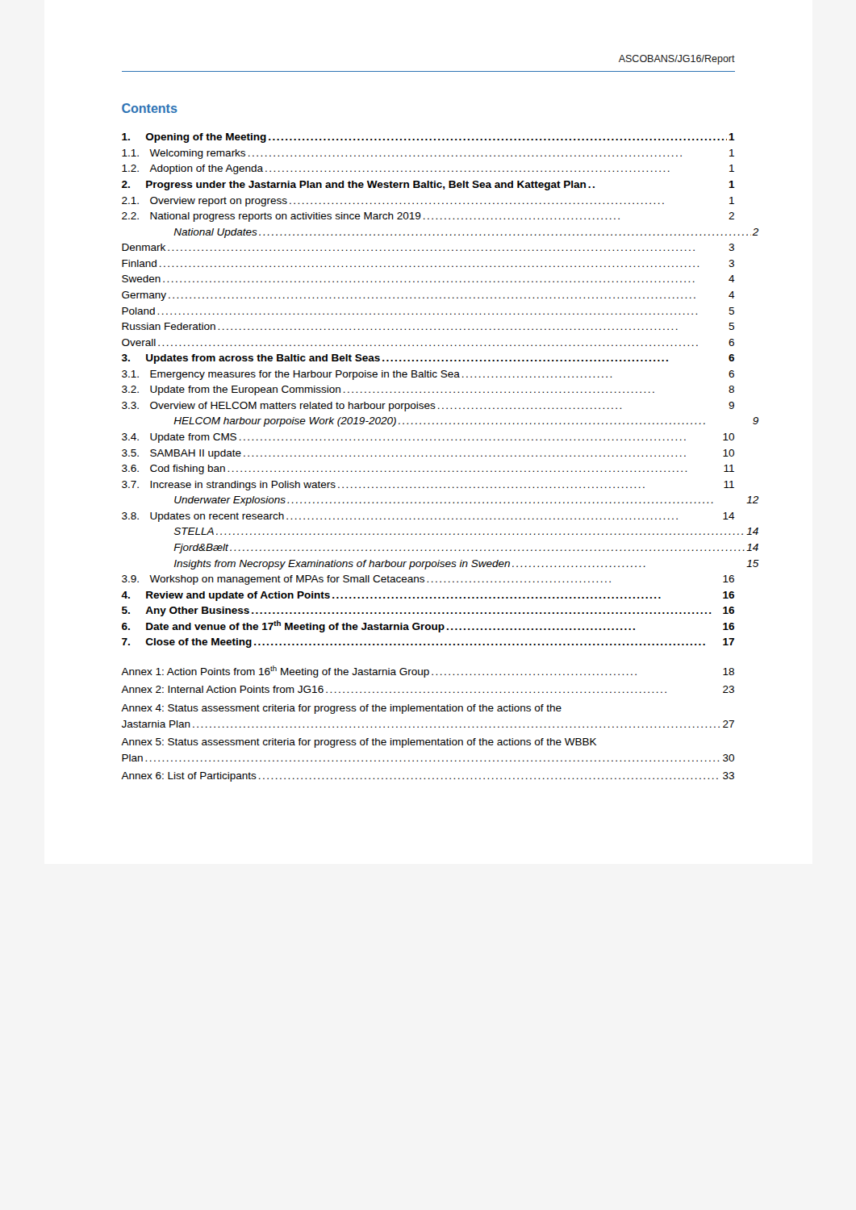ASCOBANS/JG16/Report
Contents
1. Opening of the Meeting .................................................................................................................. 1
1.1. Welcoming remarks ....................................................................................................... 1
1.2. Adoption of the Agenda ................................................................................................ 1
2. Progress under the Jastarnia Plan and the Western Baltic, Belt Sea and Kattegat Plan .. 1
2.1. Overview report on progress ......................................................................................... 1
2.2. National progress reports on activities since March 2019 ............................................... 2
National Updates ....................................................................................................................... 2
Denmark ............................................................................................................................. 3
Finland ................................................................................................................................ 3
Sweden .............................................................................................................................. 4
Germany ............................................................................................................................. 4
Poland ................................................................................................................................ 5
Russian Federation ............................................................................................................. 5
Overall ................................................................................................................................ 6
3. Updates from across the Baltic and Belt Seas .................................................................... 6
3.1. Emergency measures for the Harbour Porpoise in the Baltic Sea .................................... 6
3.2. Update from the European Commission .......................................................................... 8
3.3. Overview of HELCOM matters related to harbour porpoises ............................................ 9
HELCOM harbour porpoise Work (2019-2020) ......................................................................... 9
3.4. Update from CMS .......................................................................................................... 10
3.5. SAMBAH II update ......................................................................................................... 10
3.6. Cod fishing ban ............................................................................................................. 11
3.7. Increase in strandings in Polish waters ......................................................................... 11
Underwater Explosions ..................................................................................................... 12
3.8. Updates on recent research ............................................................................................. 14
STELLA ................................................................................................................................. 14
Fjord&Bælt .............................................................................................................................. 14
Insights from Necropsy Examinations of harbour porpoises in Sweden ................................ 15
3.9. Workshop on management of MPAs for Small Cetaceans ............................................ 16
4. Review and update of Action Points .............................................................................. 16
5. Any Other Business ............................................................................................................. 16
6. Date and venue of the 17th Meeting of the Jastarnia Group ............................................. 16
7. Close of the Meeting ........................................................................................................... 17
Annex 1: Action Points from 16th Meeting of the Jastarnia Group ................................................. 18
Annex 2: Internal Action Points from JG16 ................................................................................. 23
Annex 4: Status assessment criteria for progress of the implementation of the actions of the Jastarnia Plan ............................................................................................................................. 27
Annex 5: Status assessment criteria for progress of the implementation of the actions of the WBBK Plan ......................................................................................................................................... 30
Annex 6: List of Participants ............................................................................................................. 33